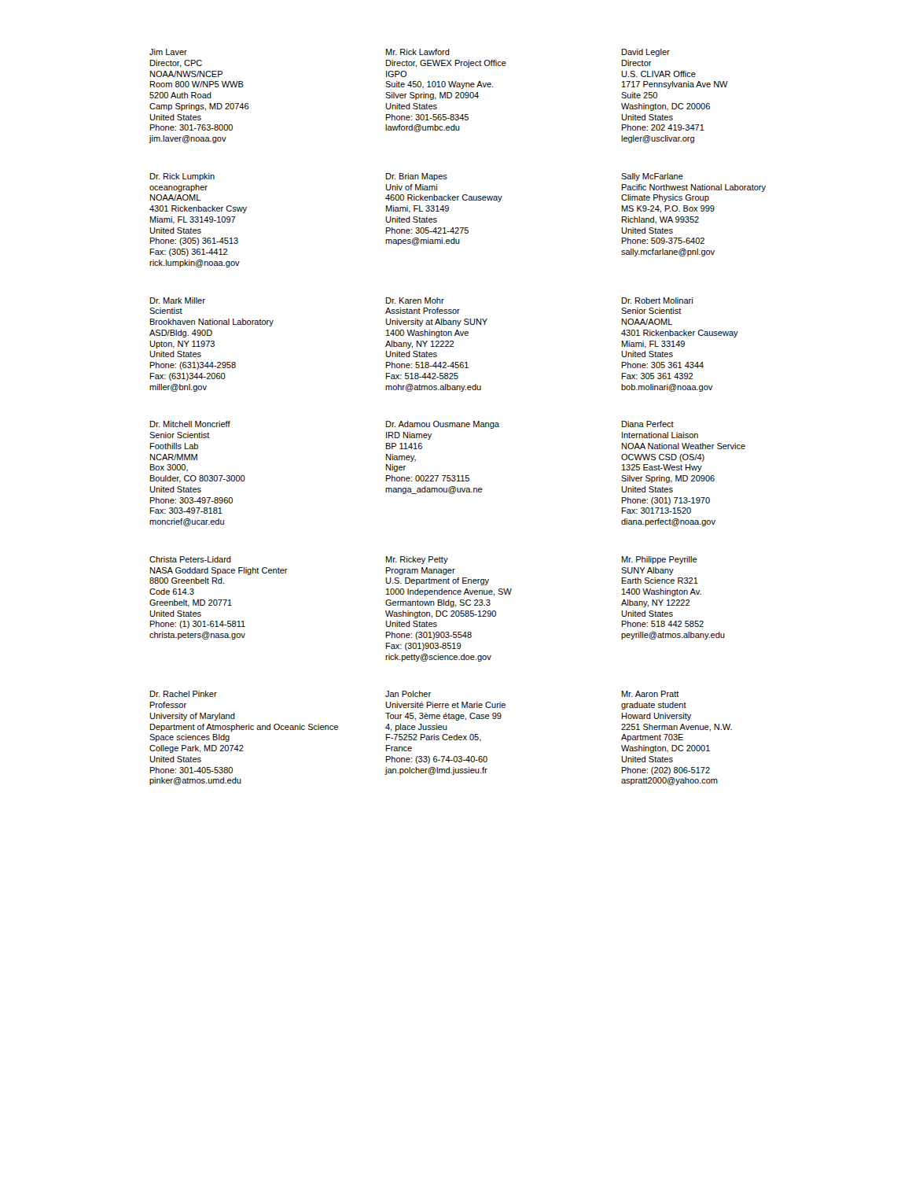Jim Laver
Director, CPC
NOAA/NWS/NCEP
Room 800 W/NP5 WWB
5200 Auth Road
Camp Springs, MD 20746
United States
Phone: 301-763-8000
jim.laver@noaa.gov
Mr. Rick Lawford
Director, GEWEX Project Office
IGPO
Suite 450, 1010 Wayne Ave.
Silver Spring, MD 20904
United States
Phone: 301-565-8345
lawford@umbc.edu
David Legler
Director
U.S. CLIVAR Office
1717 Pennsylvania Ave NW
Suite 250
Washington, DC 20006
United States
Phone: 202 419-3471
legler@usclivar.org
Dr. Rick Lumpkin
oceanographer
NOAA/AOML
4301 Rickenbacker Cswy
Miami, FL 33149-1097
United States
Phone: (305) 361-4513
Fax: (305) 361-4412
rick.lumpkin@noaa.gov
Dr. Brian Mapes
Univ of Miami
4600 Rickenbacker Causeway
Miami, FL 33149
United States
Phone: 305-421-4275
mapes@miami.edu
Sally McFarlane
Pacific Northwest National Laboratory
Climate Physics Group
MS K9-24, P.O. Box 999
Richland, WA 99352
United States
Phone: 509-375-6402
sally.mcfarlane@pnl.gov
Dr. Mark Miller
Scientist
Brookhaven National Laboratory
ASD/Bldg. 490D
Upton, NY 11973
United States
Phone: (631)344-2958
Fax: (631)344-2060
miller@bnl.gov
Dr. Karen Mohr
Assistant Professor
University at Albany SUNY
1400 Washington Ave
Albany, NY 12222
United States
Phone: 518-442-4561
Fax: 518-442-5825
mohr@atmos.albany.edu
Dr. Robert Molinari
Senior Scientist
NOAA/AOML
4301 Rickenbacker Causeway
Miami, FL 33149
United States
Phone: 305 361 4344
Fax: 305 361 4392
bob.molinari@noaa.gov
Dr. Mitchell Moncrieff
Senior Scientist
Foothills Lab
NCAR/MMM
Box 3000,
Boulder, CO 80307-3000
United States
Phone: 303-497-8960
Fax: 303-497-8181
moncrief@ucar.edu
Dr. Adamou Ousmane Manga
IRD Niamey
BP 11416
Niamey,
Niger
Phone: 00227 753115
manga_adamou@uva.ne
Diana Perfect
International Liaison
NOAA National Weather Service
OCWWS CSD (OS/4)
1325 East-West Hwy
Silver Spring, MD 20906
United States
Phone: (301) 713-1970
Fax: 301713-1520
diana.perfect@noaa.gov
Christa Peters-Lidard
NASA Goddard Space Flight Center
8800 Greenbelt Rd.
Code 614.3
Greenbelt, MD 20771
United States
Phone: (1) 301-614-5811
christa.peters@nasa.gov
Mr. Rickey Petty
Program Manager
U.S. Department of Energy
1000 Independence Avenue, SW
Germantown Bldg, SC 23.3
Washington, DC 20585-1290
United States
Phone: (301)903-5548
Fax: (301)903-8519
rick.petty@science.doe.gov
Mr. Philippe Peyrille
SUNY Albany
Earth Science R321
1400 Washington Av.
Albany, NY 12222
United States
Phone: 518 442 5852
peyrille@atmos.albany.edu
Dr. Rachel Pinker
Professor
University of Maryland
Department of Atmospheric and Oceanic Science
Space sciences Bldg
College Park, MD 20742
United States
Phone: 301-405-5380
pinker@atmos.umd.edu
Jan Polcher
Université Pierre et Marie Curie
Tour 45, 3ème étage, Case 99
4, place Jussieu
F-75252 Paris Cedex 05,
France
Phone: (33) 6-74-03-40-60
jan.polcher@lmd.jussieu.fr
Mr. Aaron Pratt
graduate student
Howard University
2251 Sherman Avenue, N.W.
Apartment 703E
Washington, DC 20001
United States
Phone: (202) 806-5172
aspratt2000@yahoo.com